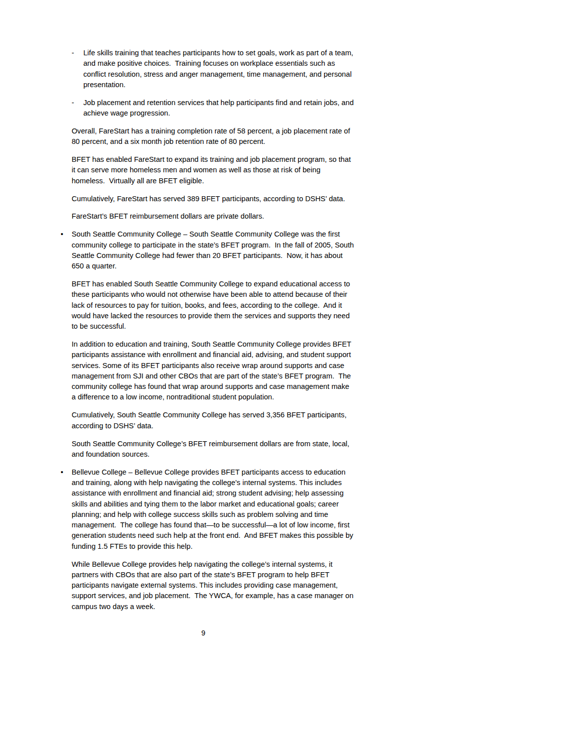Life skills training that teaches participants how to set goals, work as part of a team, and make positive choices. Training focuses on workplace essentials such as conflict resolution, stress and anger management, time management, and personal presentation.
Job placement and retention services that help participants find and retain jobs, and achieve wage progression.
Overall, FareStart has a training completion rate of 58 percent, a job placement rate of 80 percent, and a six month job retention rate of 80 percent.
BFET has enabled FareStart to expand its training and job placement program, so that it can serve more homeless men and women as well as those at risk of being homeless. Virtually all are BFET eligible.
Cumulatively, FareStart has served 389 BFET participants, according to DSHS’ data.
FareStart’s BFET reimbursement dollars are private dollars.
South Seattle Community College – South Seattle Community College was the first community college to participate in the state’s BFET program. In the fall of 2005, South Seattle Community College had fewer than 20 BFET participants. Now, it has about 650 a quarter.
BFET has enabled South Seattle Community College to expand educational access to these participants who would not otherwise have been able to attend because of their lack of resources to pay for tuition, books, and fees, according to the college. And it would have lacked the resources to provide them the services and supports they need to be successful.
In addition to education and training, South Seattle Community College provides BFET participants assistance with enrollment and financial aid, advising, and student support services. Some of its BFET participants also receive wrap around supports and case management from SJI and other CBOs that are part of the state’s BFET program. The community college has found that wrap around supports and case management make a difference to a low income, nontraditional student population.
Cumulatively, South Seattle Community College has served 3,356 BFET participants, according to DSHS’ data.
South Seattle Community College’s BFET reimbursement dollars are from state, local, and foundation sources.
Bellevue College – Bellevue College provides BFET participants access to education and training, along with help navigating the college’s internal systems. This includes assistance with enrollment and financial aid; strong student advising; help assessing skills and abilities and tying them to the labor market and educational goals; career planning; and help with college success skills such as problem solving and time management. The college has found that—to be successful—a lot of low income, first generation students need such help at the front end. And BFET makes this possible by funding 1.5 FTEs to provide this help.
While Bellevue College provides help navigating the college’s internal systems, it partners with CBOs that are also part of the state’s BFET program to help BFET participants navigate external systems. This includes providing case management, support services, and job placement. The YWCA, for example, has a case manager on campus two days a week.
9